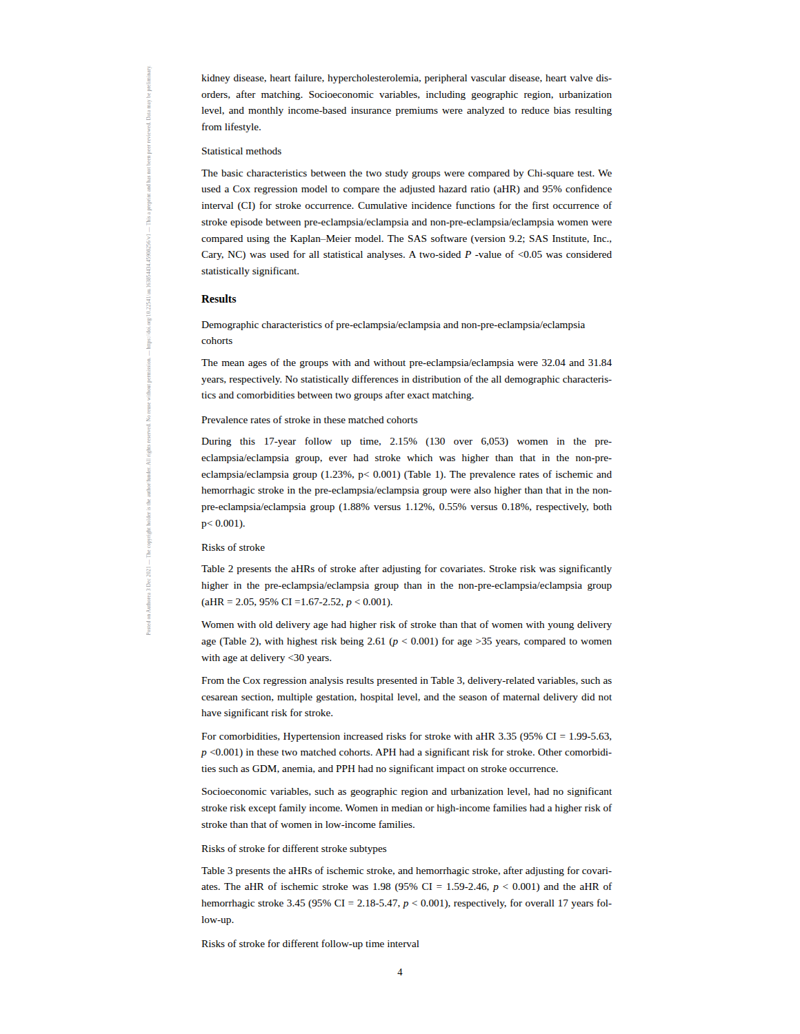Posted on Authorea 3 Dec 2021 — The copyright holder is the author/funder. All rights reserved. No reuse without permission. — https://doi.org/10.22541/au.163854434.45908256/v1 — This a preprint and has not been peer reviewed. Data may be preliminary.
kidney disease, heart failure, hypercholesterolemia, peripheral vascular disease, heart valve disorders, after matching. Socioeconomic variables, including geographic region, urbanization level, and monthly income-based insurance premiums were analyzed to reduce bias resulting from lifestyle.
Statistical methods
The basic characteristics between the two study groups were compared by Chi-square test. We used a Cox regression model to compare the adjusted hazard ratio (aHR) and 95% confidence interval (CI) for stroke occurrence. Cumulative incidence functions for the first occurrence of stroke episode between pre-eclampsia/eclampsia and non-pre-eclampsia/eclampsia women were compared using the Kaplan–Meier model. The SAS software (version 9.2; SAS Institute, Inc., Cary, NC) was used for all statistical analyses. A two-sided P -value of <0.05 was considered statistically significant.
Results
Demographic characteristics of pre-eclampsia/eclampsia and non-pre-eclampsia/eclampsia cohorts
The mean ages of the groups with and without pre-eclampsia/eclampsia were 32.04 and 31.84 years, respectively. No statistically differences in distribution of the all demographic characteristics and comorbidities between two groups after exact matching.
Prevalence rates of stroke in these matched cohorts
During this 17-year follow up time, 2.15% (130 over 6,053) women in the pre-eclampsia/eclampsia group, ever had stroke which was higher than that in the non-pre-eclampsia/eclampsia group (1.23%, p< 0.001) (Table 1). The prevalence rates of ischemic and hemorrhagic stroke in the pre-eclampsia/eclampsia group were also higher than that in the non-pre-eclampsia/eclampsia group (1.88% versus 1.12%, 0.55% versus 0.18%, respectively, both p< 0.001).
Risks of stroke
Table 2 presents the aHRs of stroke after adjusting for covariates. Stroke risk was significantly higher in the pre-eclampsia/eclampsia group than in the non-pre-eclampsia/eclampsia group (aHR = 2.05, 95% CI =1.67-2.52, p < 0.001).
Women with old delivery age had higher risk of stroke than that of women with young delivery age (Table 2), with highest risk being 2.61 (p < 0.001) for age >35 years, compared to women with age at delivery <30 years.
From the Cox regression analysis results presented in Table 3, delivery-related variables, such as cesarean section, multiple gestation, hospital level, and the season of maternal delivery did not have significant risk for stroke.
For comorbidities, Hypertension increased risks for stroke with aHR 3.35 (95% CI = 1.99-5.63, p <0.001) in these two matched cohorts. APH had a significant risk for stroke. Other comorbidities such as GDM, anemia, and PPH had no significant impact on stroke occurrence.
Socioeconomic variables, such as geographic region and urbanization level, had no significant stroke risk except family income. Women in median or high-income families had a higher risk of stroke than that of women in low-income families.
Risks of stroke for different stroke subtypes
Table 3 presents the aHRs of ischemic stroke, and hemorrhagic stroke, after adjusting for covariates. The aHR of ischemic stroke was 1.98 (95% CI = 1.59-2.46, p < 0.001) and the aHR of hemorrhagic stroke 3.45 (95% CI = 2.18-5.47, p < 0.001), respectively, for overall 17 years follow-up.
Risks of stroke for different follow-up time interval
4